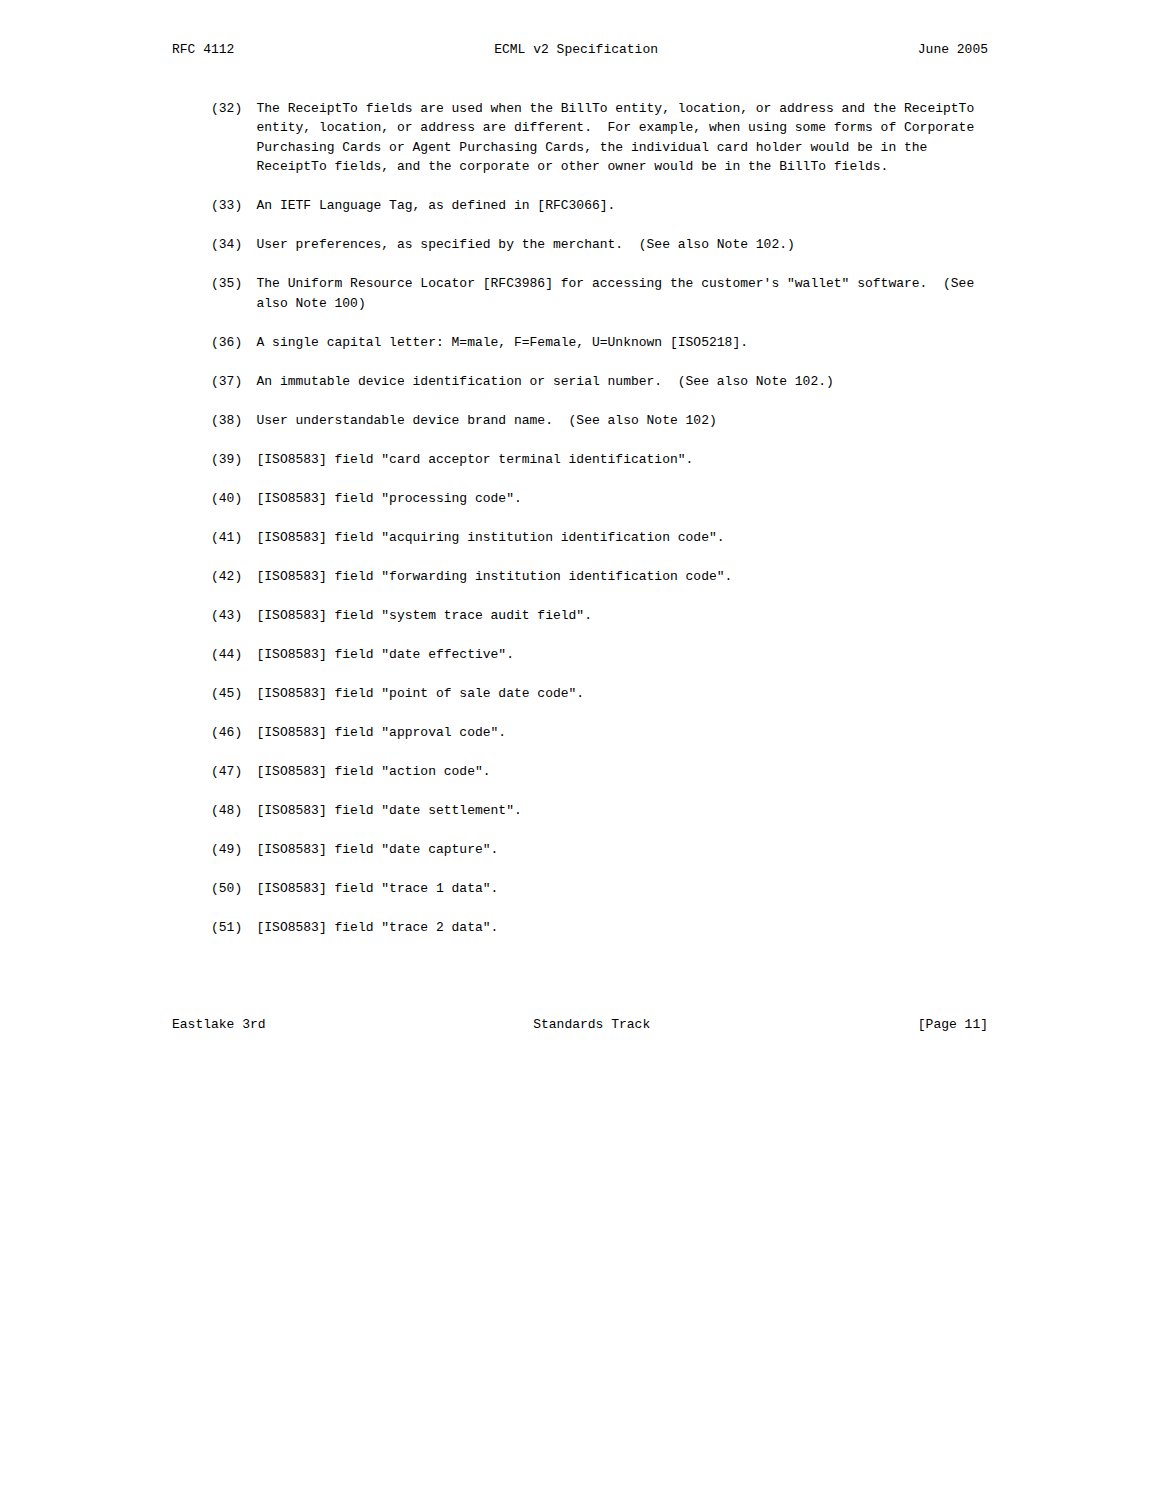RFC 4112 ECML v2 Specification June 2005
(32) The ReceiptTo fields are used when the BillTo entity, location, or address and the ReceiptTo entity, location, or address are different. For example, when using some forms of Corporate Purchasing Cards or Agent Purchasing Cards, the individual card holder would be in the ReceiptTo fields, and the corporate or other owner would be in the BillTo fields.
(33) An IETF Language Tag, as defined in [RFC3066].
(34) User preferences, as specified by the merchant. (See also Note 102.)
(35) The Uniform Resource Locator [RFC3986] for accessing the customer's "wallet" software. (See also Note 100)
(36) A single capital letter: M=male, F=Female, U=Unknown [ISO5218].
(37) An immutable device identification or serial number. (See also Note 102.)
(38) User understandable device brand name. (See also Note 102)
(39) [ISO8583] field "card acceptor terminal identification".
(40) [ISO8583] field "processing code".
(41) [ISO8583] field "acquiring institution identification code".
(42) [ISO8583] field "forwarding institution identification code".
(43) [ISO8583] field "system trace audit field".
(44) [ISO8583] field "date effective".
(45) [ISO8583] field "point of sale date code".
(46) [ISO8583] field "approval code".
(47) [ISO8583] field "action code".
(48) [ISO8583] field "date settlement".
(49) [ISO8583] field "date capture".
(50) [ISO8583] field "trace 1 data".
(51) [ISO8583] field "trace 2 data".
Eastlake 3rd Standards Track [Page 11]